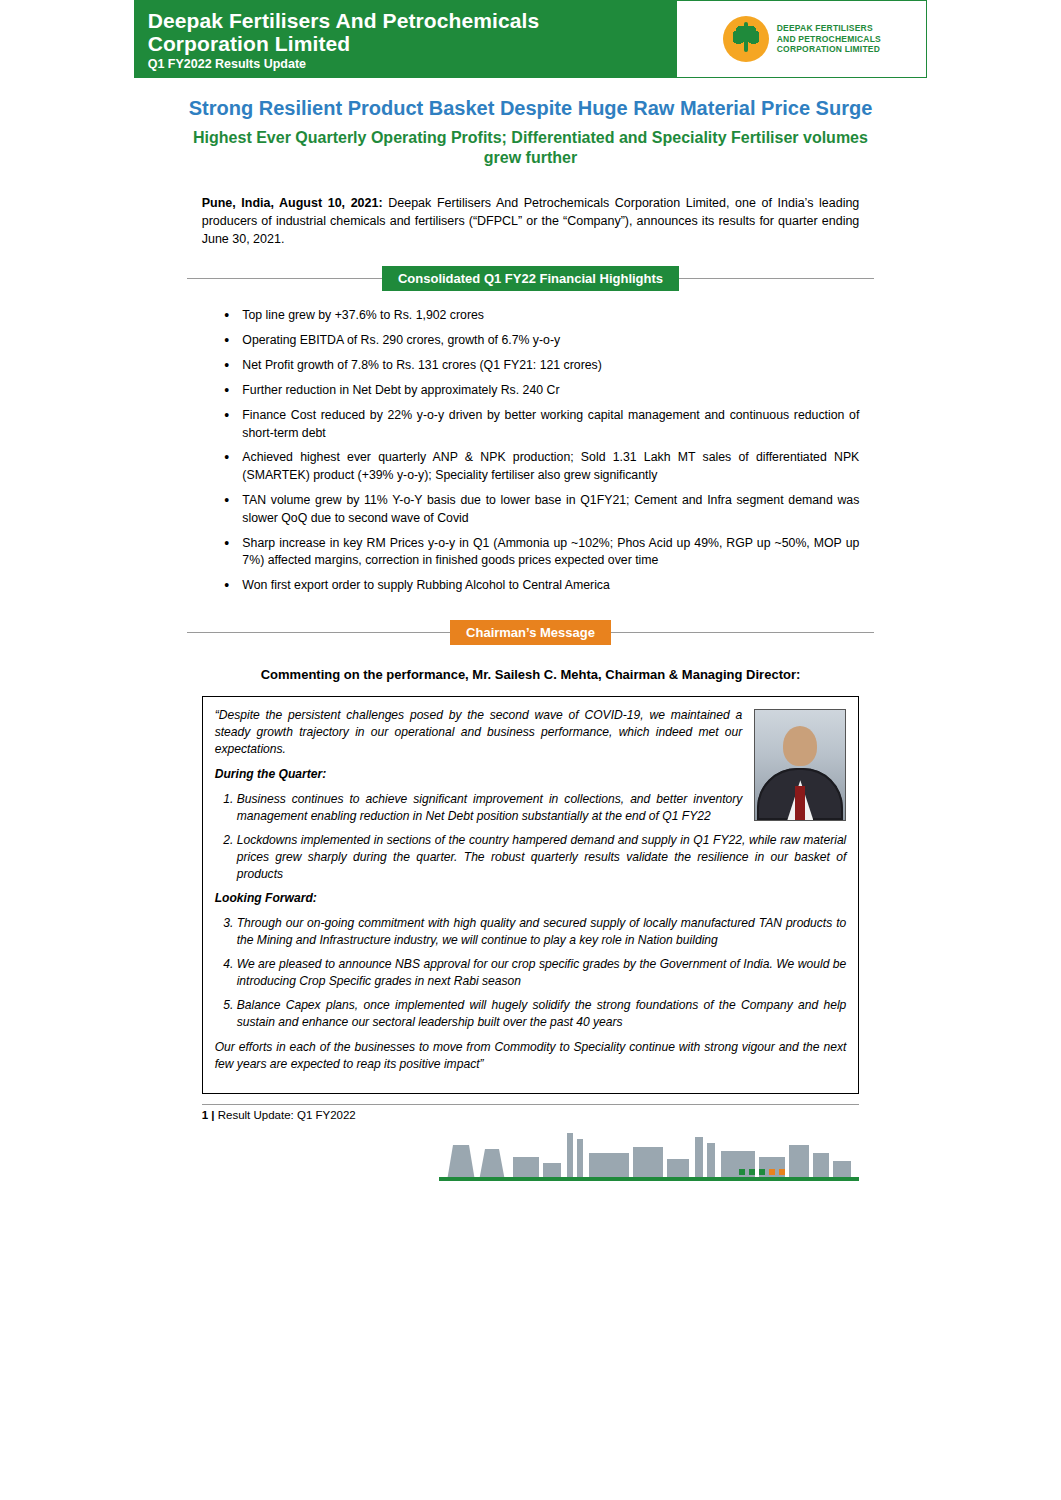Deepak Fertilisers And Petrochemicals Corporation Limited
Q1 FY2022 Results Update
DEEPAK FERTILISERS
AND PETROCHEMICALS
CORPORATION LIMITED
Strong Resilient Product Basket Despite Huge Raw Material Price Surge
Highest Ever Quarterly Operating Profits; Differentiated and Speciality Fertiliser volumes grew further
Pune, India, August 10, 2021: Deepak Fertilisers And Petrochemicals Corporation Limited, one of India’s leading producers of industrial chemicals and fertilisers (“DFPCL” or the “Company”), announces its results for quarter ending June 30, 2021.
Consolidated Q1 FY22 Financial Highlights
Top line grew by +37.6% to Rs. 1,902 crores
Operating EBITDA of Rs. 290 crores, growth of 6.7% y-o-y
Net Profit growth of 7.8% to Rs. 131 crores (Q1 FY21: 121 crores)
Further reduction in Net Debt by approximately Rs. 240 Cr
Finance Cost reduced by 22% y-o-y driven by better working capital management and continuous reduction of short-term debt
Achieved highest ever quarterly ANP & NPK production; Sold 1.31 Lakh MT sales of differentiated NPK (SMARTEK) product (+39% y-o-y); Speciality fertiliser also grew significantly
TAN volume grew by 11% Y-o-Y basis due to lower base in Q1FY21; Cement and Infra segment demand was slower QoQ due to second wave of Covid
Sharp increase in key RM Prices y-o-y in Q1 (Ammonia up ~102%; Phos Acid up 49%, RGP up ~50%, MOP up 7%) affected margins, correction in finished goods prices expected over time
Won first export order to supply Rubbing Alcohol to Central America
Chairman’s Message
Commenting on the performance, Mr. Sailesh C. Mehta, Chairman & Managing Director:
“Despite the persistent challenges posed by the second wave of COVID-19, we maintained a steady growth trajectory in our operational and business performance, which indeed met our expectations.
During the Quarter:
Business continues to achieve significant improvement in collections, and better inventory management enabling reduction in Net Debt position substantially at the end of Q1 FY22
Lockdowns implemented in sections of the country hampered demand and supply in Q1 FY22, while raw material prices grew sharply during the quarter. The robust quarterly results validate the resilience in our basket of products
Looking Forward:
Through our on-going commitment with high quality and secured supply of locally manufactured TAN products to the Mining and Infrastructure industry, we will continue to play a key role in Nation building
We are pleased to announce NBS approval for our crop specific grades by the Government of India. We would be introducing Crop Specific grades in next Rabi season
Balance Capex plans, once implemented will hugely solidify the strong foundations of the Company and help sustain and enhance our sectoral leadership built over the past 40 years
Our efforts in each of the businesses to move from Commodity to Speciality continue with strong vigour and the next few years are expected to reap its positive impact”
1 | Result Update: Q1 FY2022